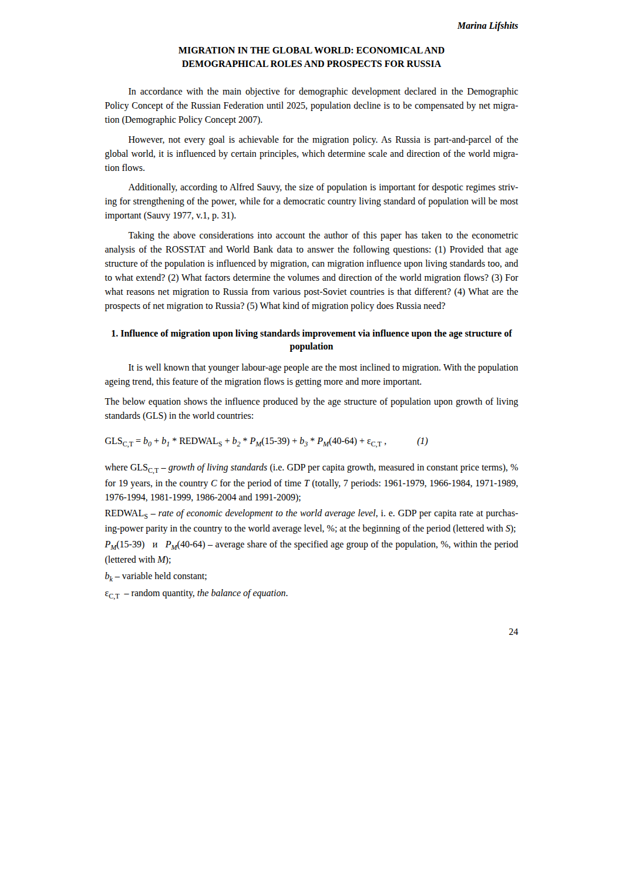Marina Lifshits
Migration in the Global World: Economical and
Demographical Roles and Prospects for Russia
In accordance with the main objective for demographic development declared in the Demographic Policy Concept of the Russian Federation until 2025, population decline is to be compensated by net migration (Demographic Policy Concept 2007).
However, not every goal is achievable for the migration policy. As Russia is part-and-parcel of the global world, it is influenced by certain principles, which determine scale and direction of the world migration flows.
Additionally, according to Alfred Sauvy, the size of population is important for despotic regimes striving for strengthening of the power, while for a democratic country living standard of population will be most important (Sauvy 1977, v.1, p. 31).
Taking the above considerations into account the author of this paper has taken to the econometric analysis of the ROSSTAT and World Bank data to answer the following questions: (1) Provided that age structure of the population is influenced by migration, can migration influence upon living standards too, and to what extend? (2) What factors determine the volumes and direction of the world migration flows? (3) For what reasons net migration to Russia from various post-Soviet countries is that different? (4) What are the prospects of net migration to Russia? (5) What kind of migration policy does Russia need?
1. Influence of migration upon living standards improvement via influence upon the age structure of population
It is well known that younger labour-age people are the most inclined to migration. With the population ageing trend, this feature of the migration flows is getting more and more important.
The below equation shows the influence produced by the age structure of population upon growth of living standards (GLS) in the world countries:
GLSC,T = b0 + b1 * REDWALS + b2 * PM(15-39) + b3 * PM(40-64) + εC,T , (1)
where GLSC,T – growth of living standards (i.e. GDP per capita growth, measured in constant price terms), % for 19 years, in the country C for the period of time T (totally, 7 periods: 1961-1979, 1966-1984, 1971-1989, 1976-1994, 1981-1999, 1986-2004 and 1991-2009);
REDWALS – rate of economic development to the world average level, i. e. GDP per capita rate at purchasing-power parity in the country to the world average level, %; at the beginning of the period (lettered with S);
PM(15-39) и PM(40-64) – average share of the specified age group of the population, %, within the period (lettered with M);
bk – variable held constant;
εC,T – random quantity, the balance of equation.
24